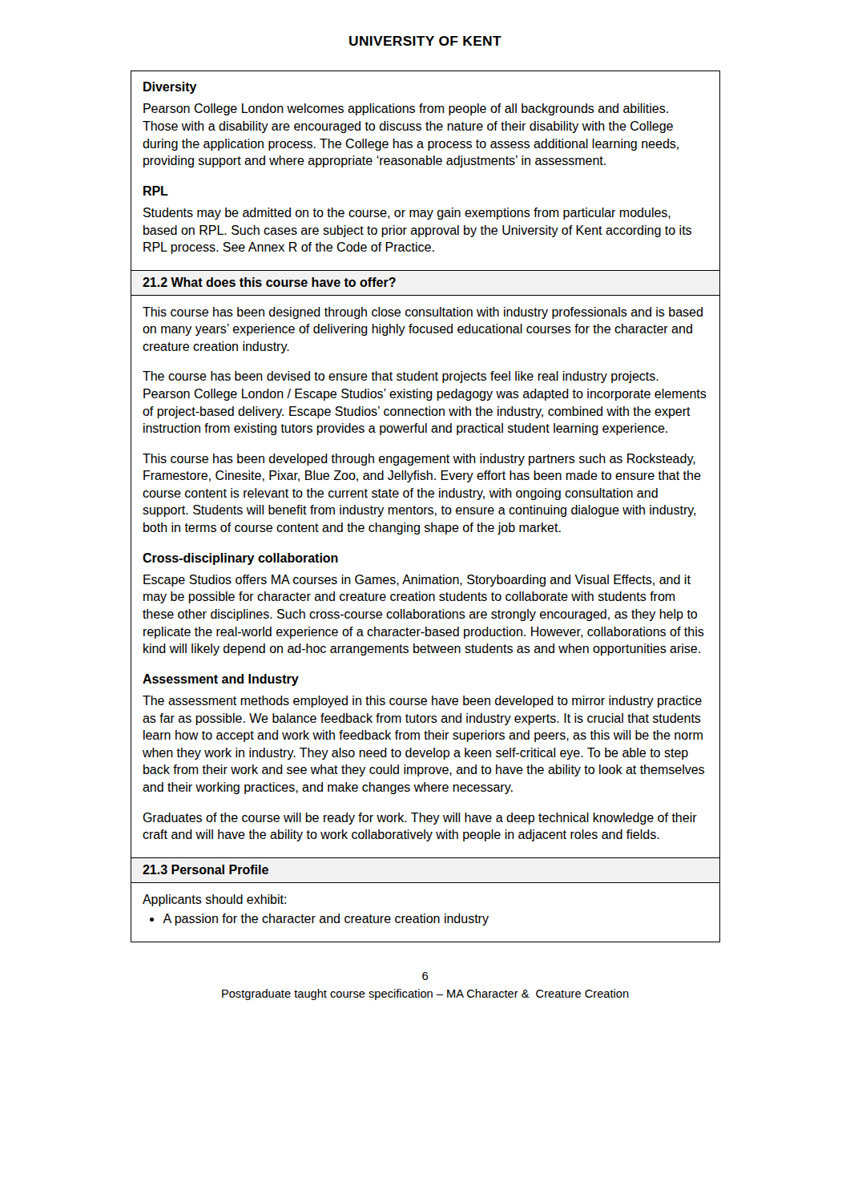UNIVERSITY OF KENT
Diversity
Pearson College London welcomes applications from people of all backgrounds and abilities. Those with a disability are encouraged to discuss the nature of their disability with the College during the application process. The College has a process to assess additional learning needs, providing support and where appropriate ‘reasonable adjustments’ in assessment.
RPL
Students may be admitted on to the course, or may gain exemptions from particular modules, based on RPL. Such cases are subject to prior approval by the University of Kent according to its RPL process. See Annex R of the Code of Practice.
21.2 What does this course have to offer?
This course has been designed through close consultation with industry professionals and is based on many years’ experience of delivering highly focused educational courses for the character and creature creation industry.
The course has been devised to ensure that student projects feel like real industry projects. Pearson College London / Escape Studios’ existing pedagogy was adapted to incorporate elements of project-based delivery. Escape Studios’ connection with the industry, combined with the expert instruction from existing tutors provides a powerful and practical student learning experience.
This course has been developed through engagement with industry partners such as Rocksteady, Framestore, Cinesite, Pixar, Blue Zoo, and Jellyfish. Every effort has been made to ensure that the course content is relevant to the current state of the industry, with ongoing consultation and support. Students will benefit from industry mentors, to ensure a continuing dialogue with industry, both in terms of course content and the changing shape of the job market.
Cross-disciplinary collaboration
Escape Studios offers MA courses in Games, Animation, Storyboarding and Visual Effects, and it may be possible for character and creature creation students to collaborate with students from these other disciplines. Such cross-course collaborations are strongly encouraged, as they help to replicate the real-world experience of a character-based production. However, collaborations of this kind will likely depend on ad-hoc arrangements between students as and when opportunities arise.
Assessment and Industry
The assessment methods employed in this course have been developed to mirror industry practice as far as possible. We balance feedback from tutors and industry experts. It is crucial that students learn how to accept and work with feedback from their superiors and peers, as this will be the norm when they work in industry. They also need to develop a keen self-critical eye. To be able to step back from their work and see what they could improve, and to have the ability to look at themselves and their working practices, and make changes where necessary.
Graduates of the course will be ready for work. They will have a deep technical knowledge of their craft and will have the ability to work collaboratively with people in adjacent roles and fields.
21.3 Personal Profile
Applicants should exhibit:
A passion for the character and creature creation industry
6 Postgraduate taught course specification – MA Character & Creature Creation